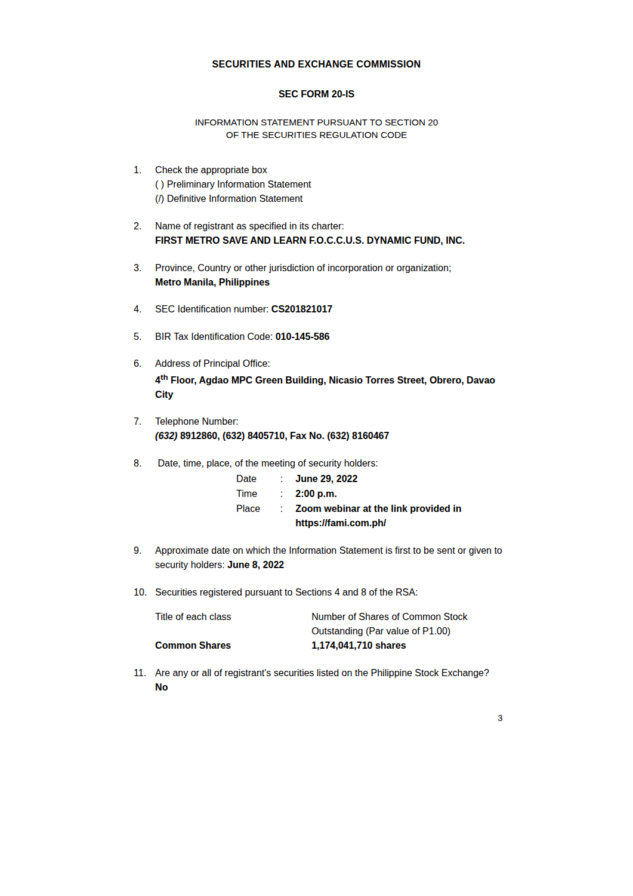SECURITIES AND EXCHANGE COMMISSION
SEC FORM 20-IS
INFORMATION STATEMENT PURSUANT TO SECTION 20
OF THE SECURITIES REGULATION CODE
Check the appropriate box ( ) Preliminary Information Statement (/) Definitive Information Statement
Name of registrant as specified in its charter:
FIRST METRO SAVE AND LEARN F.O.C.C.U.S. DYNAMIC FUND, INC.
Province, Country or other jurisdiction of incorporation or organization;
Metro Manila, Philippines
SEC Identification number: CS201821017
BIR Tax Identification Code: 010-145-586
Address of Principal Office:
4th Floor, Agdao MPC Green Building, Nicasio Torres Street, Obrero, Davao City
Telephone Number:
(632) 8912860, (632) 8405710, Fax No. (632) 8160467
Date, time, place, of the meeting of security holders:
| Date | : | June 29, 2022 |
| Time | : | 2:00 p.m. |
| Place | : | Zoom webinar at the link provided in https://fami.com.ph/ |
Approximate date on which the Information Statement is first to be sent or given to security holders: June 8, 2022
Securities registered pursuant to Sections 4 and 8 of the RSA:
| Title of each class | Number of Shares of Common Stock |
| | Outstanding (Par value of P1.00) |
| Common Shares | 1,174,041,710 shares |
Are any or all of registrant's securities listed on the Philippine Stock Exchange?
No
3